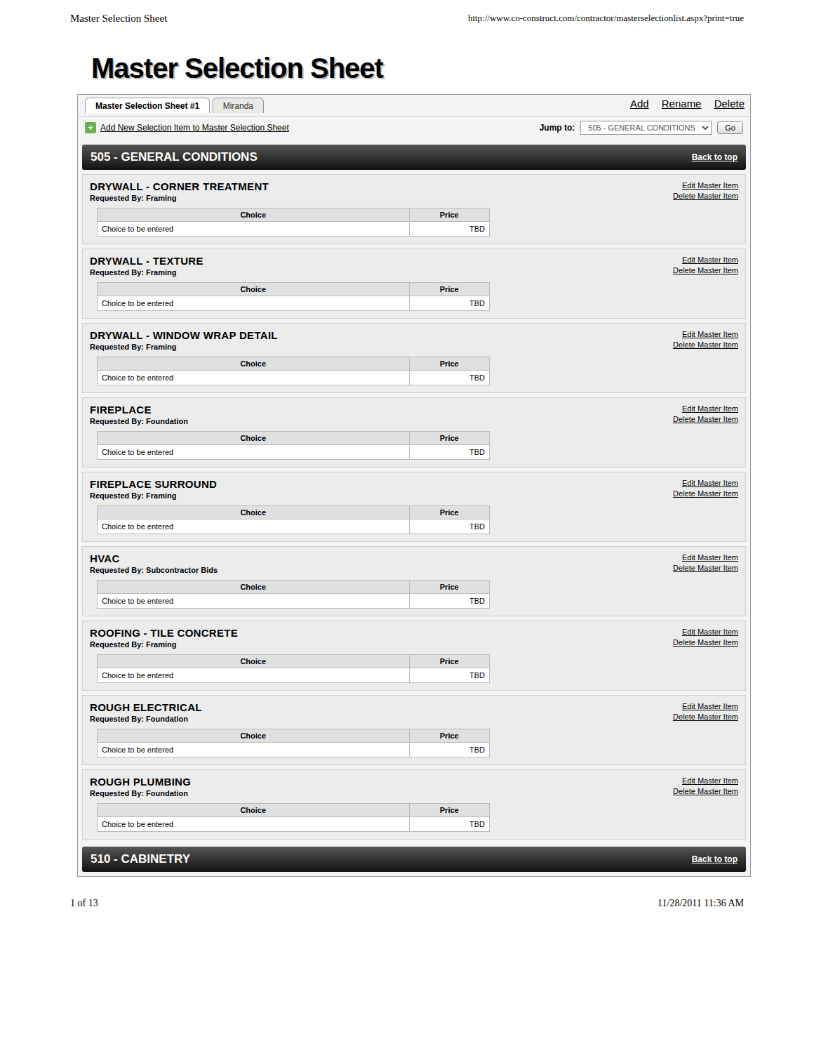Master Selection Sheet
http://www.co-construct.com/contractor/masterselectionlist.aspx?print=true
Master Selection Sheet
Master Selection Sheet #1 Miranda Add Rename Delete
+ Add New Selection Item to Master Selection Sheet
Jump to: 505 - GENERAL CONDITIONS 510 - CABINETRY Go
505 - GENERAL CONDITIONS Back to top
DRYWALL - CORNER TREATMENT
Requested By: Framing
Edit Master Item Delete Master Item
| Choice | Price |
| --- | --- |
| Choice to be entered | TBD |
DRYWALL - TEXTURE
Requested By: Framing
Edit Master Item Delete Master Item
| Choice | Price |
| --- | --- |
| Choice to be entered | TBD |
DRYWALL - WINDOW WRAP DETAIL
Requested By: Framing
Edit Master Item Delete Master Item
| Choice | Price |
| --- | --- |
| Choice to be entered | TBD |
FIREPLACE
Requested By: Foundation
Edit Master Item Delete Master Item
| Choice | Price |
| --- | --- |
| Choice to be entered | TBD |
FIREPLACE SURROUND
Requested By: Framing
Edit Master Item Delete Master Item
| Choice | Price |
| --- | --- |
| Choice to be entered | TBD |
HVAC
Requested By: Subcontractor Bids
Edit Master Item Delete Master Item
| Choice | Price |
| --- | --- |
| Choice to be entered | TBD |
ROOFING - TILE CONCRETE
Requested By: Framing
Edit Master Item Delete Master Item
| Choice | Price |
| --- | --- |
| Choice to be entered | TBD |
ROUGH ELECTRICAL
Requested By: Foundation
Edit Master Item Delete Master Item
| Choice | Price |
| --- | --- |
| Choice to be entered | TBD |
ROUGH PLUMBING
Requested By: Foundation
Edit Master Item Delete Master Item
| Choice | Price |
| --- | --- |
| Choice to be entered | TBD |
510 - CABINETRY Back to top
1 of 13
11/28/2011 11:36 AM